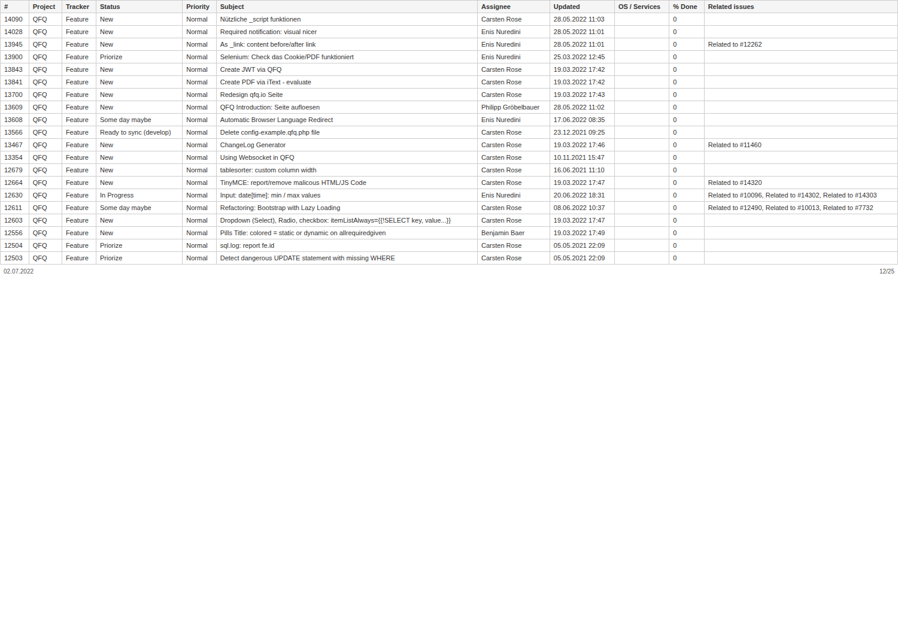| # | Project | Tracker | Status | Priority | Subject | Assignee | Updated | OS / Services | % Done | Related issues |
| --- | --- | --- | --- | --- | --- | --- | --- | --- | --- | --- |
| 14090 | QFQ | Feature | New | Normal | Nützliche _script funktionen | Carsten Rose | 28.05.2022 11:03 | | 0 | |
| 14028 | QFQ | Feature | New | Normal | Required notification: visual nicer | Enis Nuredini | 28.05.2022 11:01 | | 0 | |
| 13945 | QFQ | Feature | New | Normal | As _link: content before/after link | Enis Nuredini | 28.05.2022 11:01 | | 0 | Related to #12262 |
| 13900 | QFQ | Feature | Priorize | Normal | Selenium: Check das Cookie/PDF funktioniert | Enis Nuredini | 25.03.2022 12:45 | | 0 | |
| 13843 | QFQ | Feature | New | Normal | Create JWT via QFQ | Carsten Rose | 19.03.2022 17:42 | | 0 | |
| 13841 | QFQ | Feature | New | Normal | Create PDF via iText - evaluate | Carsten Rose | 19.03.2022 17:42 | | 0 | |
| 13700 | QFQ | Feature | New | Normal | Redesign qfq.io Seite | Carsten Rose | 19.03.2022 17:43 | | 0 | |
| 13609 | QFQ | Feature | New | Normal | QFQ Introduction: Seite aufloesen | Philipp Gröbelbauer | 28.05.2022 11:02 | | 0 | |
| 13608 | QFQ | Feature | Some day maybe | Normal | Automatic Browser Language Redirect | Enis Nuredini | 17.06.2022 08:35 | | 0 | |
| 13566 | QFQ | Feature | Ready to sync (develop) | Normal | Delete config-example.qfq.php file | Carsten Rose | 23.12.2021 09:25 | | 0 | |
| 13467 | QFQ | Feature | New | Normal | ChangeLog Generator | Carsten Rose | 19.03.2022 17:46 | | 0 | Related to #11460 |
| 13354 | QFQ | Feature | New | Normal | Using Websocket in QFQ | Carsten Rose | 10.11.2021 15:47 | | 0 | |
| 12679 | QFQ | Feature | New | Normal | tablesorter: custom column width | Carsten Rose | 16.06.2021 11:10 | | 0 | |
| 12664 | QFQ | Feature | New | Normal | TinyMCE: report/remove malicous HTML/JS Code | Carsten Rose | 19.03.2022 17:47 | | 0 | Related to #14320 |
| 12630 | QFQ | Feature | In Progress | Normal | Input: date[time]: min / max values | Enis Nuredini | 20.06.2022 18:31 | | 0 | Related to #10096, Related to #14302, Related to #14303 |
| 12611 | QFQ | Feature | Some day maybe | Normal | Refactoring: Bootstrap with Lazy Loading | Carsten Rose | 08.06.2022 10:37 | | 0 | Related to #12490, Related to #10013, Related to #7732 |
| 12603 | QFQ | Feature | New | Normal | Dropdown (Select), Radio, checkbox: itemListAlways={{!SELECT key, value...}} | Carsten Rose | 19.03.2022 17:47 | | 0 | |
| 12556 | QFQ | Feature | New | Normal | Pills Title: colored = static or dynamic on allrequiredgiven | Benjamin Baer | 19.03.2022 17:49 | | 0 | |
| 12504 | QFQ | Feature | Priorize | Normal | sql.log: report fe.id | Carsten Rose | 05.05.2021 22:09 | | 0 | |
| 12503 | QFQ | Feature | Priorize | Normal | Detect dangerous UPDATE statement with missing WHERE | Carsten Rose | 05.05.2021 22:09 | | 0 | |
02.07.2022 12/25